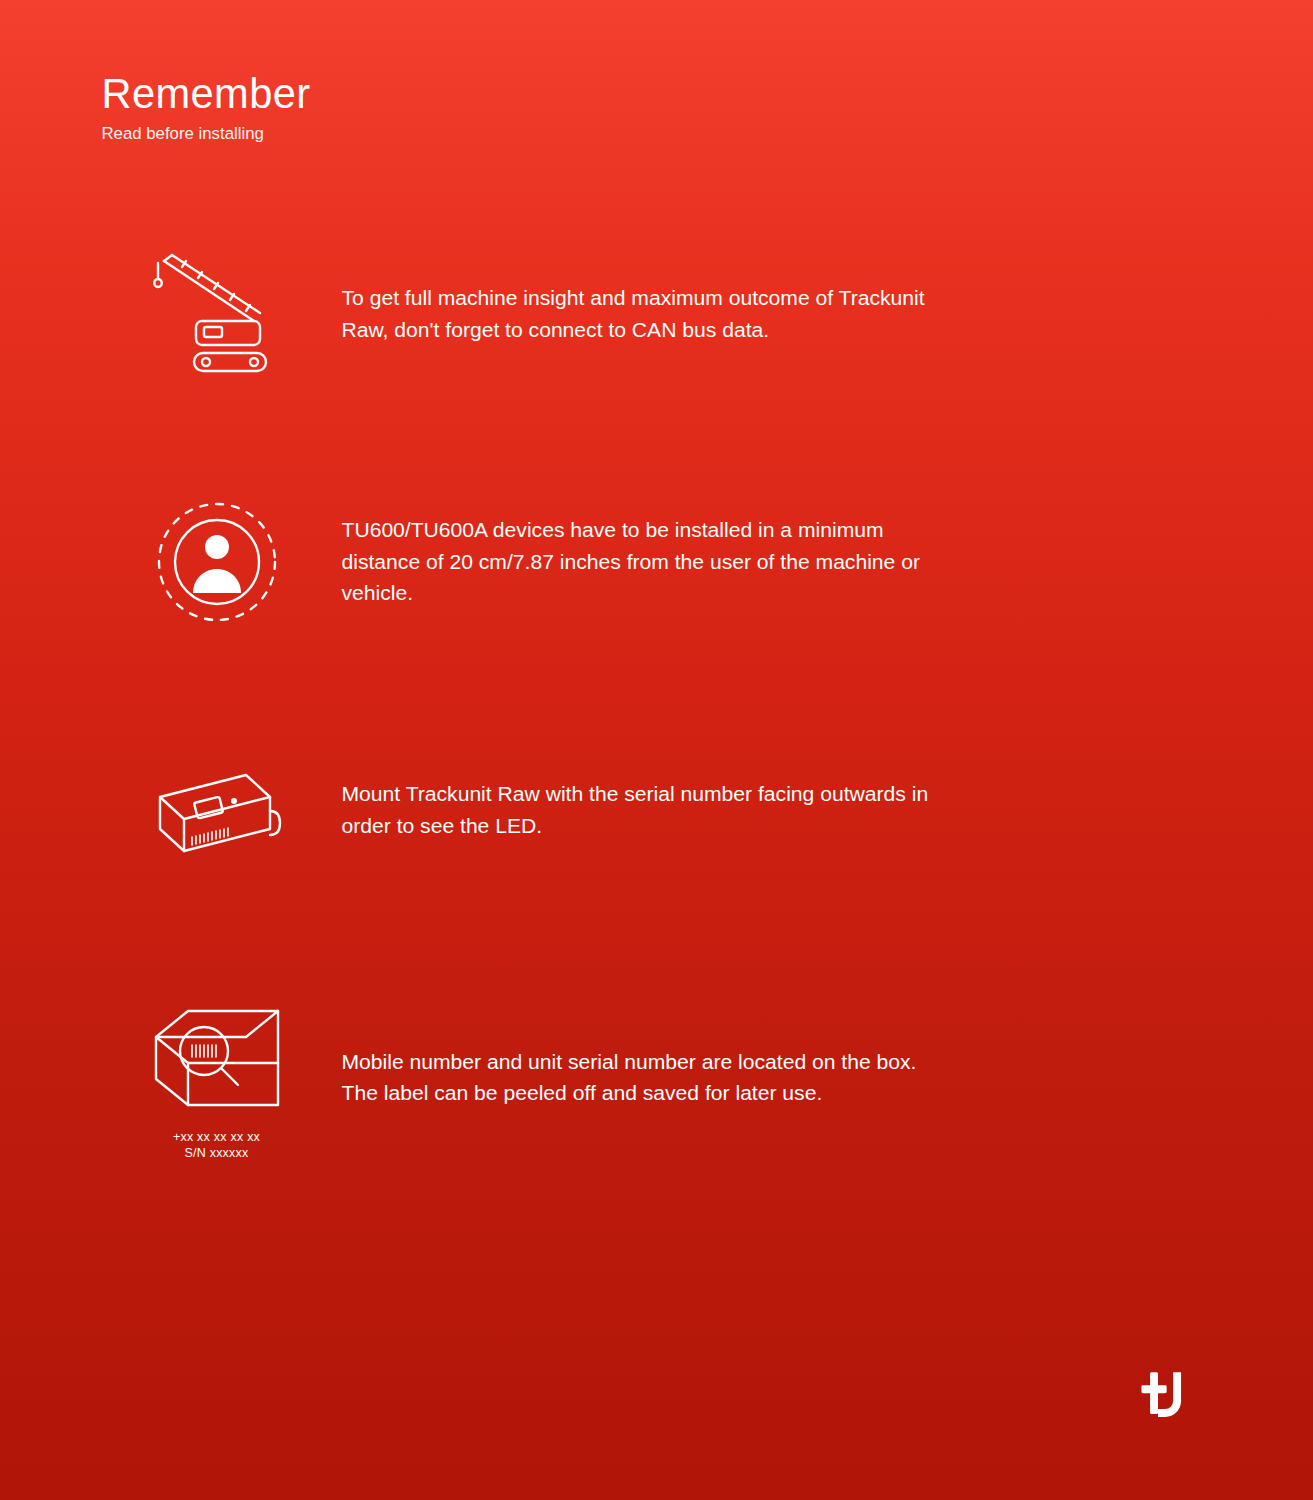Remember
Read before installing
To get full machine insight and maximum outcome of Trackunit Raw, don't forget to connect to CAN bus data.
TU600/TU600A devices have to be installed in a minimum distance of 20 cm/7.87 inches from the user of the machine or vehicle.
Mount Trackunit Raw with the serial number facing outwards in order to see the LED.
+xx xx xx xx xx
S/N xxxxxx
Mobile number and unit serial number are located on the box. The label can be peeled off and saved for later use.